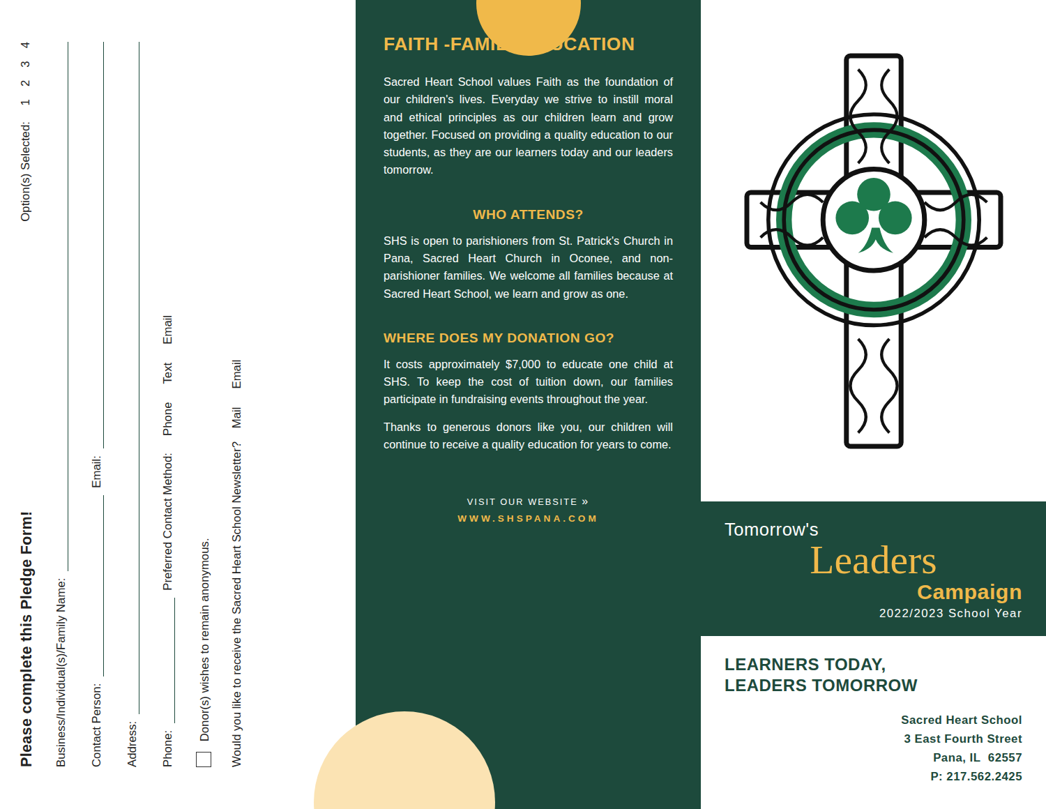Option(s) Selected: 1234
Please complete this Pledge Form!
Business/Individual(s)/Family Name:
Contact Person: Email:
Address:
Phone: Preferred Contact Method: Phone Text Email
Donor(s) wishes to remain anonymous.
Would you like to receive the Sacred Heart School Newsletter? Mail Email
FAITH -FAMILY-EDUCATION
Sacred Heart School values Faith as the foundation of our children's lives. Everyday we strive to instill moral and ethical principles as our children learn and grow together. Focused on providing a quality education to our students, as they are our learners today and our leaders tomorrow.
WHO ATTENDS?
SHS is open to parishioners from St. Patrick's Church in Pana, Sacred Heart Church in Oconee, and non-parishioner families. We welcome all families because at Sacred Heart School, we learn and grow as one.
WHERE DOES MY DONATION GO?
It costs approximately $7,000 to educate one child at SHS. To keep the cost of tuition down, our families participate in fundraising events throughout the year.
Thanks to generous donors like you, our children will continue to receive a quality education for years to come.
VISIT OUR WEBSITE » WWW.SHSPANA.COM
Tomorrow's Leaders Campaign 2022/2023 School Year
LEARNERS TODAY,
LEADERS TOMORROW
Sacred Heart School
3 East Fourth Street
Pana, IL 62557
P: 217.562.2425